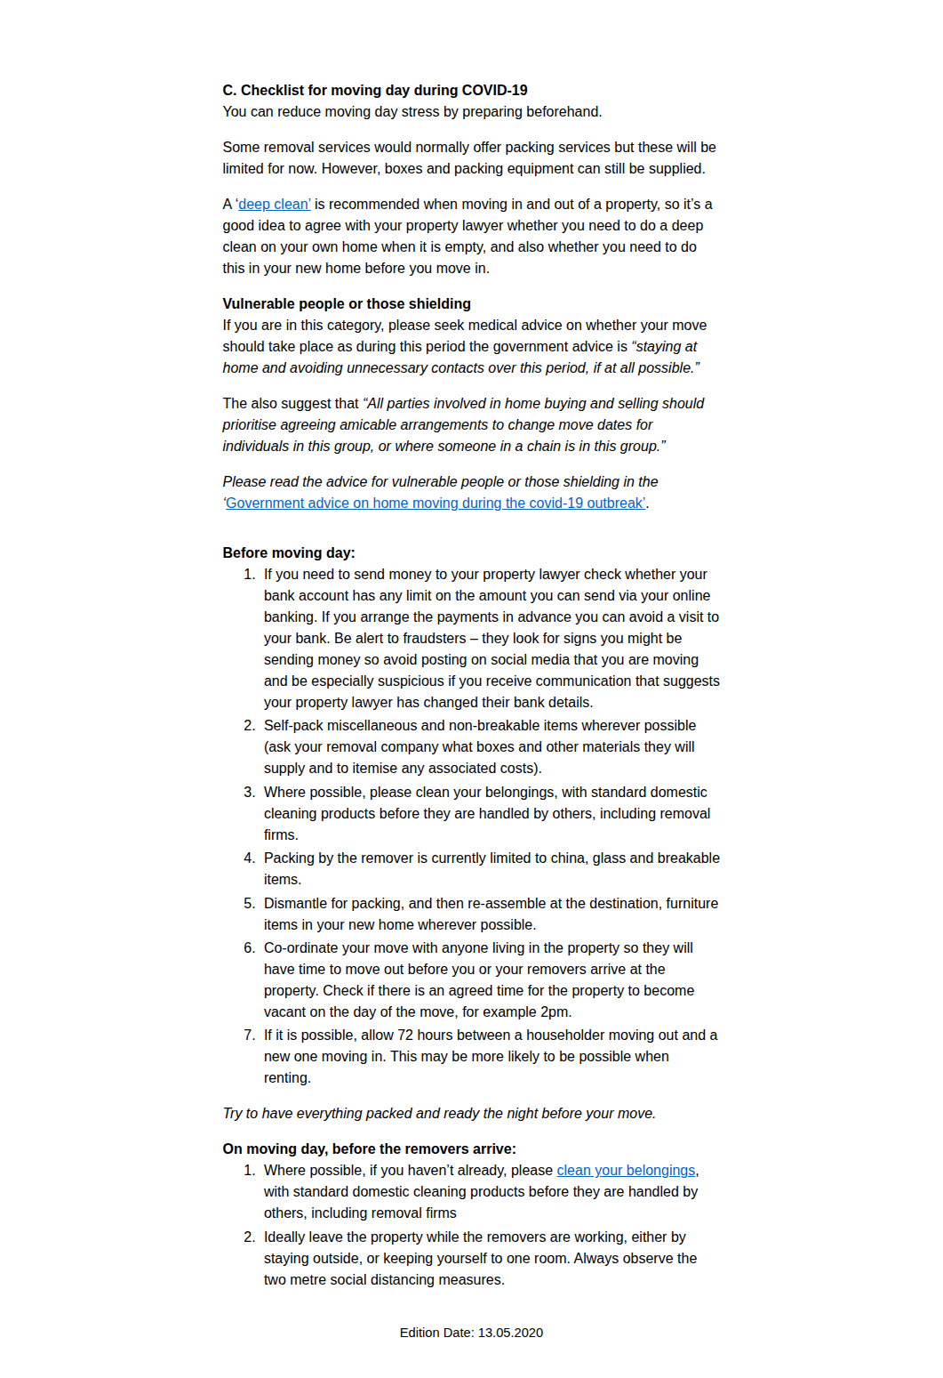C. Checklist for moving day during COVID-19
You can reduce moving day stress by preparing beforehand.
Some removal services would normally offer packing services but these will be limited for now. However, boxes and packing equipment can still be supplied.
A ‘deep clean’ is recommended when moving in and out of a property, so it’s a good idea to agree with your property lawyer whether you need to do a deep clean on your own home when it is empty, and also whether you need to do this in your new home before you move in.
Vulnerable people or those shielding
If you are in this category, please seek medical advice on whether your move should take place as during this period the government advice is “staying at home and avoiding unnecessary contacts over this period, if at all possible.”
The also suggest that “All parties involved in home buying and selling should prioritise agreeing amicable arrangements to change move dates for individuals in this group, or where someone in a chain is in this group.”
Please read the advice for vulnerable people or those shielding in the ‘Government advice on home moving during the covid-19 outbreak’.
Before moving day:
If you need to send money to your property lawyer check whether your bank account has any limit on the amount you can send via your online banking. If you arrange the payments in advance you can avoid a visit to your bank. Be alert to fraudsters – they look for signs you might be sending money so avoid posting on social media that you are moving and be especially suspicious if you receive communication that suggests your property lawyer has changed their bank details.
Self-pack miscellaneous and non-breakable items wherever possible (ask your removal company what boxes and other materials they will supply and to itemise any associated costs).
Where possible, please clean your belongings, with standard domestic cleaning products before they are handled by others, including removal firms.
Packing by the remover is currently limited to china, glass and breakable items.
Dismantle for packing, and then re-assemble at the destination, furniture items in your new home wherever possible.
Co-ordinate your move with anyone living in the property so they will have time to move out before you or your removers arrive at the property. Check if there is an agreed time for the property to become vacant on the day of the move, for example 2pm.
If it is possible, allow 72 hours between a householder moving out and a new one moving in. This may be more likely to be possible when renting.
Try to have everything packed and ready the night before your move.
On moving day, before the removers arrive:
Where possible, if you haven’t already, please clean your belongings, with standard domestic cleaning products before they are handled by others, including removal firms
Ideally leave the property while the removers are working, either by staying outside, or keeping yourself to one room. Always observe the two metre social distancing measures.
Edition Date: 13.05.2020